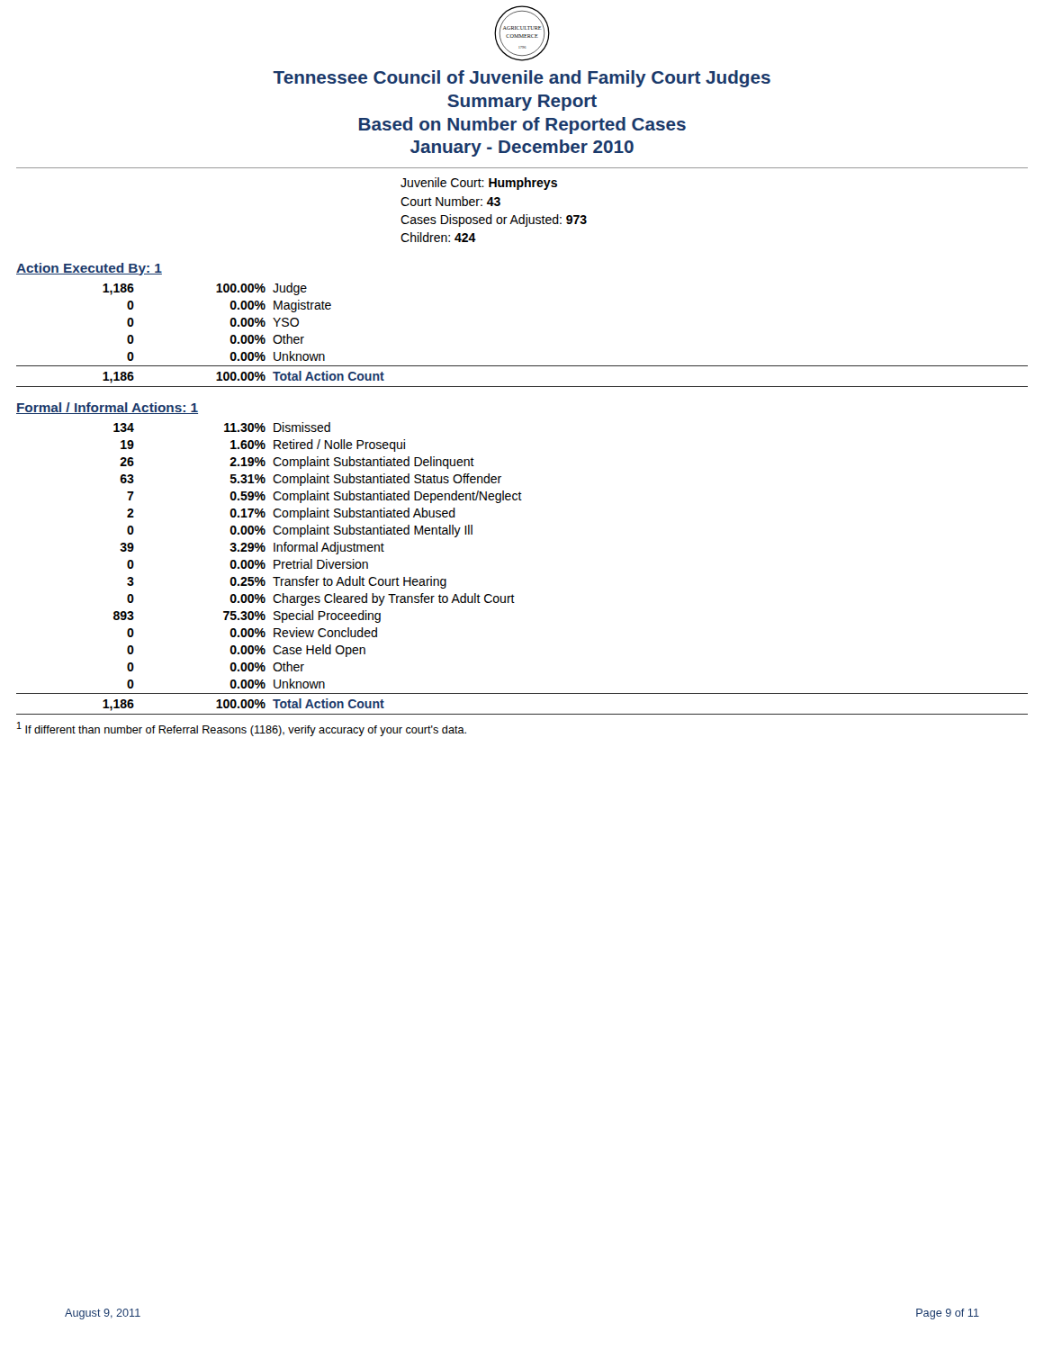Tennessee Council of Juvenile and Family Court Judges
Summary Report
Based on Number of Reported Cases
January - December 2010
Juvenile Court: Humphreys
Court Number: 43
Cases Disposed or Adjusted: 973
Children: 424
Action Executed By: 1
| 1,186 | 100.00% | Judge |
| 0 | 0.00% | Magistrate |
| 0 | 0.00% | YSO |
| 0 | 0.00% | Other |
| 0 | 0.00% | Unknown |
| 1,186 | 100.00% | Total Action Count |
Formal / Informal Actions: 1
| 134 | 11.30% | Dismissed |
| 19 | 1.60% | Retired / Nolle Prosequi |
| 26 | 2.19% | Complaint Substantiated Delinquent |
| 63 | 5.31% | Complaint Substantiated Status Offender |
| 7 | 0.59% | Complaint Substantiated Dependent/Neglect |
| 2 | 0.17% | Complaint Substantiated Abused |
| 0 | 0.00% | Complaint Substantiated Mentally Ill |
| 39 | 3.29% | Informal Adjustment |
| 0 | 0.00% | Pretrial Diversion |
| 3 | 0.25% | Transfer to Adult Court Hearing |
| 0 | 0.00% | Charges Cleared by Transfer to Adult Court |
| 893 | 75.30% | Special Proceeding |
| 0 | 0.00% | Review Concluded |
| 0 | 0.00% | Case Held Open |
| 0 | 0.00% | Other |
| 0 | 0.00% | Unknown |
| 1,186 | 100.00% | Total Action Count |
1 If different than number of Referral Reasons (1186), verify accuracy of your court's data.
August 9, 2011 Page 9 of 11